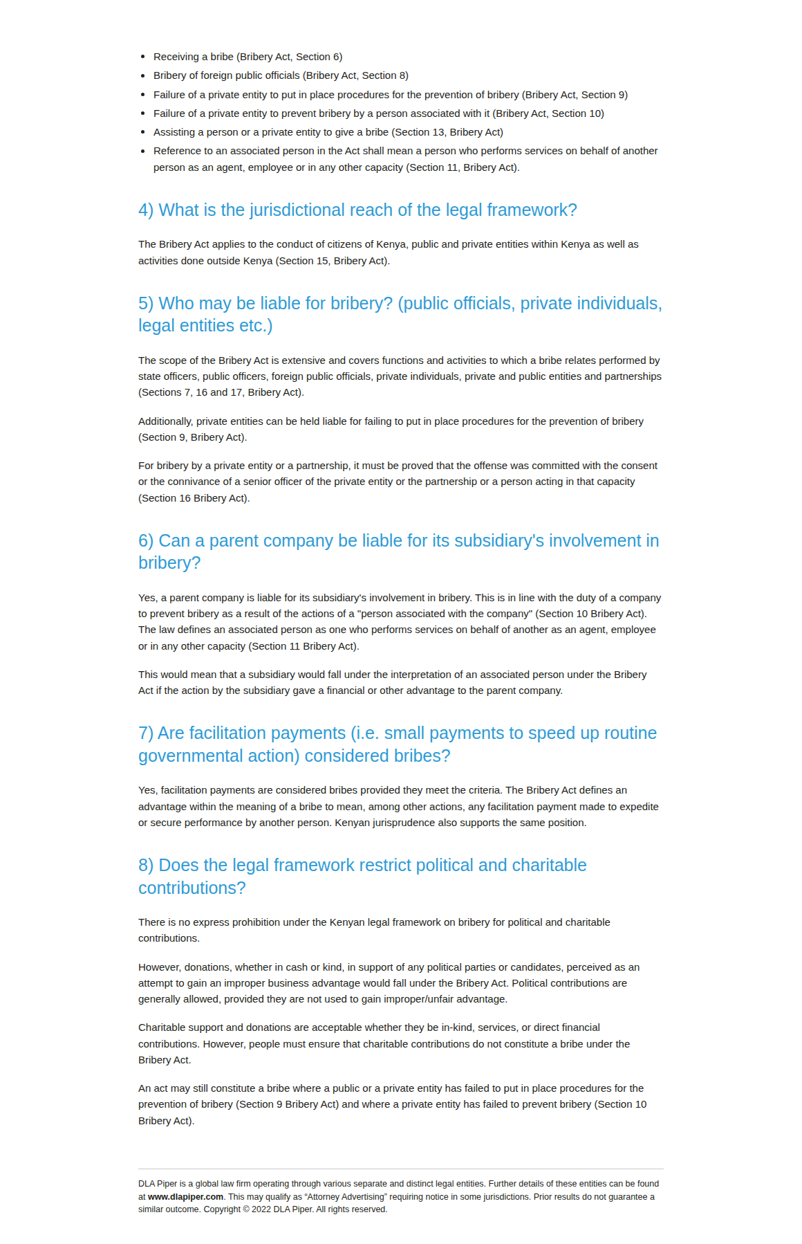Receiving a bribe (Bribery Act, Section 6)
Bribery of foreign public officials (Bribery Act, Section 8)
Failure of a private entity to put in place procedures for the prevention of bribery (Bribery Act, Section 9)
Failure of a private entity to prevent bribery by a person associated with it (Bribery Act, Section 10)
Assisting a person or a private entity to give a bribe (Section 13, Bribery Act)
Reference to an associated person in the Act shall mean a person who performs services on behalf of another person as an agent, employee or in any other capacity (Section 11, Bribery Act).
4) What is the jurisdictional reach of the legal framework?
The Bribery Act applies to the conduct of citizens of Kenya, public and private entities within Kenya as well as activities done outside Kenya (Section 15, Bribery Act).
5) Who may be liable for bribery? (public officials, private individuals, legal entities etc.)
The scope of the Bribery Act is extensive and covers functions and activities to which a bribe relates performed by state officers, public officers, foreign public officials, private individuals, private and public entities and partnerships (Sections 7, 16 and 17, Bribery Act).
Additionally, private entities can be held liable for failing to put in place procedures for the prevention of bribery (Section 9, Bribery Act).
For bribery by a private entity or a partnership, it must be proved that the offense was committed with the consent or the connivance of a senior officer of the private entity or the partnership or a person acting in that capacity (Section 16 Bribery Act).
6) Can a parent company be liable for its subsidiary's involvement in bribery?
Yes, a parent company is liable for its subsidiary's involvement in bribery. This is in line with the duty of a company to prevent bribery as a result of the actions of a "person associated with the company" (Section 10 Bribery Act). The law defines an associated person as one who performs services on behalf of another as an agent, employee or in any other capacity (Section 11 Bribery Act).
This would mean that a subsidiary would fall under the interpretation of an associated person under the Bribery Act if the action by the subsidiary gave a financial or other advantage to the parent company.
7) Are facilitation payments (i.e. small payments to speed up routine governmental action) considered bribes?
Yes, facilitation payments are considered bribes provided they meet the criteria. The Bribery Act defines an advantage within the meaning of a bribe to mean, among other actions, any facilitation payment made to expedite or secure performance by another person. Kenyan jurisprudence also supports the same position.
8) Does the legal framework restrict political and charitable contributions?
There is no express prohibition under the Kenyan legal framework on bribery for political and charitable contributions.
However, donations, whether in cash or kind, in support of any political parties or candidates, perceived as an attempt to gain an improper business advantage would fall under the Bribery Act. Political contributions are generally allowed, provided they are not used to gain improper/unfair advantage.
Charitable support and donations are acceptable whether they be in-kind, services, or direct financial contributions. However, people must ensure that charitable contributions do not constitute a bribe under the Bribery Act.
An act may still constitute a bribe where a public or a private entity has failed to put in place procedures for the prevention of bribery (Section 9 Bribery Act) and where a private entity has failed to prevent bribery (Section 10 Bribery Act).
DLA Piper is a global law firm operating through various separate and distinct legal entities. Further details of these entities can be found at www.dlapiper.com. This may qualify as “Attorney Advertising” requiring notice in some jurisdictions. Prior results do not guarantee a similar outcome. Copyright © 2022 DLA Piper. All rights reserved.